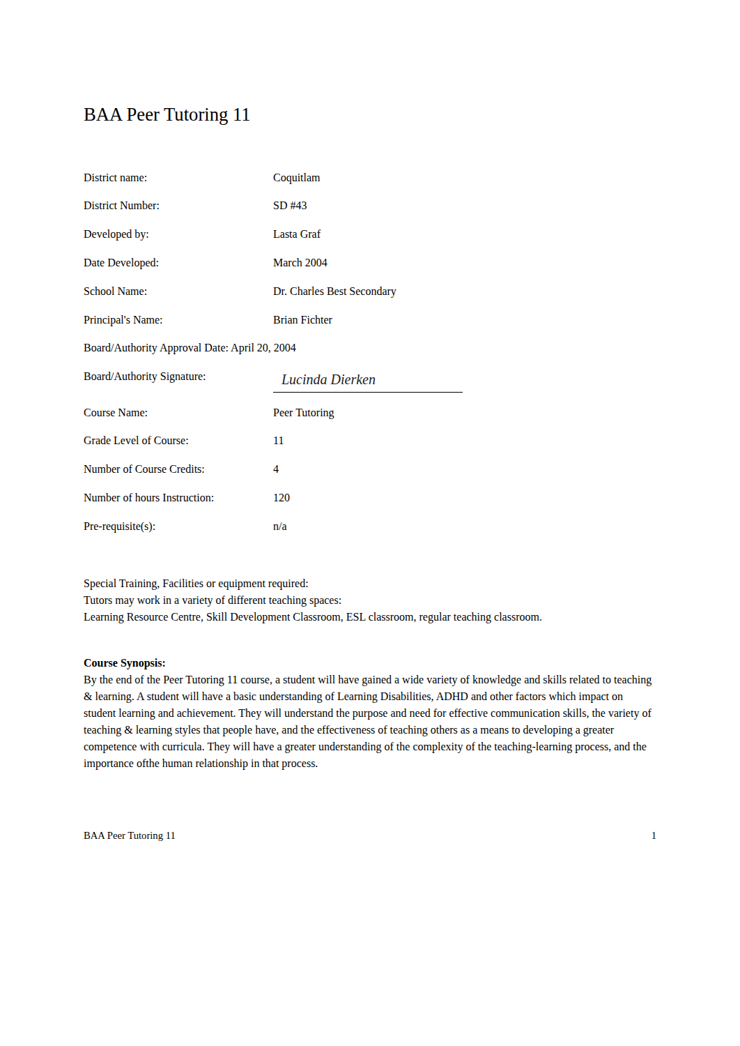BAA Peer Tutoring 11
| District name: | Coquitlam |
| District Number: | SD #43 |
| Developed by: | Lasta Graf |
| Date Developed: | March 2004 |
| School Name: | Dr. Charles Best Secondary |
| Principal's Name: | Brian Fichter |
| Board/Authority Approval Date: April 20, 2004 |
| Board/Authority Signature: | Lucinda Dierken |
| Course Name: | Peer Tutoring |
| Grade Level of Course: | 11 |
| Number of Course Credits: | 4 |
| Number of hours Instruction: | 120 |
| Pre-requisite(s): | n/a |
Special Training, Facilities or equipment required:
Tutors may work in a variety of different teaching spaces:
Learning Resource Centre, Skill Development Classroom, ESL classroom, regular teaching classroom.
Course Synopsis:
By the end of the Peer Tutoring 11 course, a student will have gained a wide variety of knowledge and skills related to teaching & learning. A student will have a basic understanding of Learning Disabilities, ADHD and other factors which impact on student learning and achievement. They will understand the purpose and need for effective communication skills, the variety of teaching & learning styles that people have, and the effectiveness of teaching others as a means to developing a greater competence with curricula. They will have a greater understanding of the complexity of the teaching-learning process, and the importance ofthe human relationship in that process.
BAA Peer Tutoring 11 1